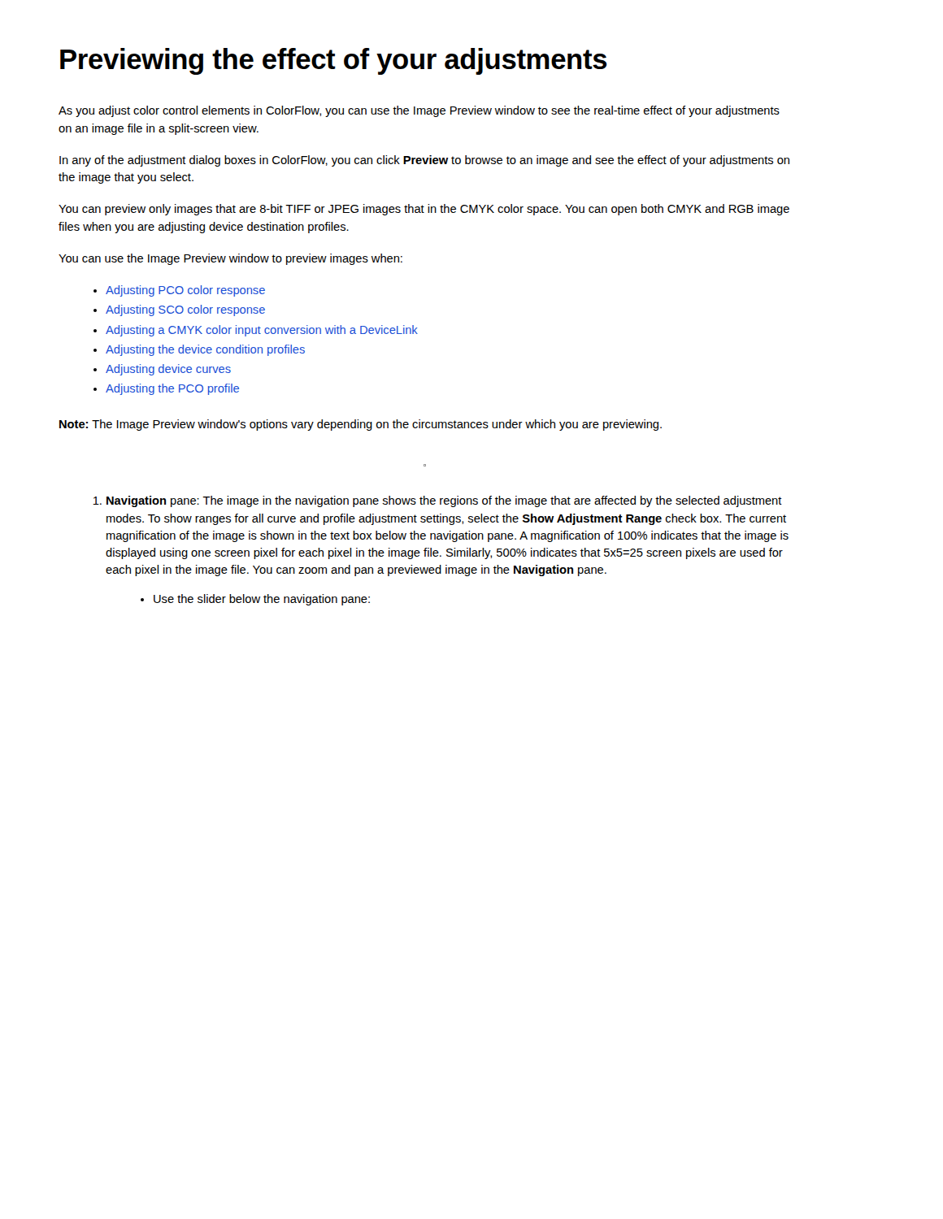Previewing the effect of your adjustments
As you adjust color control elements in ColorFlow, you can use the Image Preview window to see the real-time effect of your adjustments on an image file in a split-screen view.
In any of the adjustment dialog boxes in ColorFlow, you can click Preview to browse to an image and see the effect of your adjustments on the image that you select.
You can preview only images that are 8-bit TIFF or JPEG images that in the CMYK color space. You can open both CMYK and RGB image files when you are adjusting device destination profiles.
You can use the Image Preview window to preview images when:
Adjusting PCO color response
Adjusting SCO color response
Adjusting a CMYK color input conversion with a DeviceLink
Adjusting the device condition profiles
Adjusting device curves
Adjusting the PCO profile
Note: The Image Preview window's options vary depending on the circumstances under which you are previewing.
Navigation pane: The image in the navigation pane shows the regions of the image that are affected by the selected adjustment modes. To show ranges for all curve and profile adjustment settings, select the Show Adjustment Range check box. The current magnification of the image is shown in the text box below the navigation pane. A magnification of 100% indicates that the image is displayed using one screen pixel for each pixel in the image file. Similarly, 500% indicates that 5x5=25 screen pixels are used for each pixel in the image file. You can zoom and pan a previewed image in the Navigation pane.
Use the slider below the navigation pane: